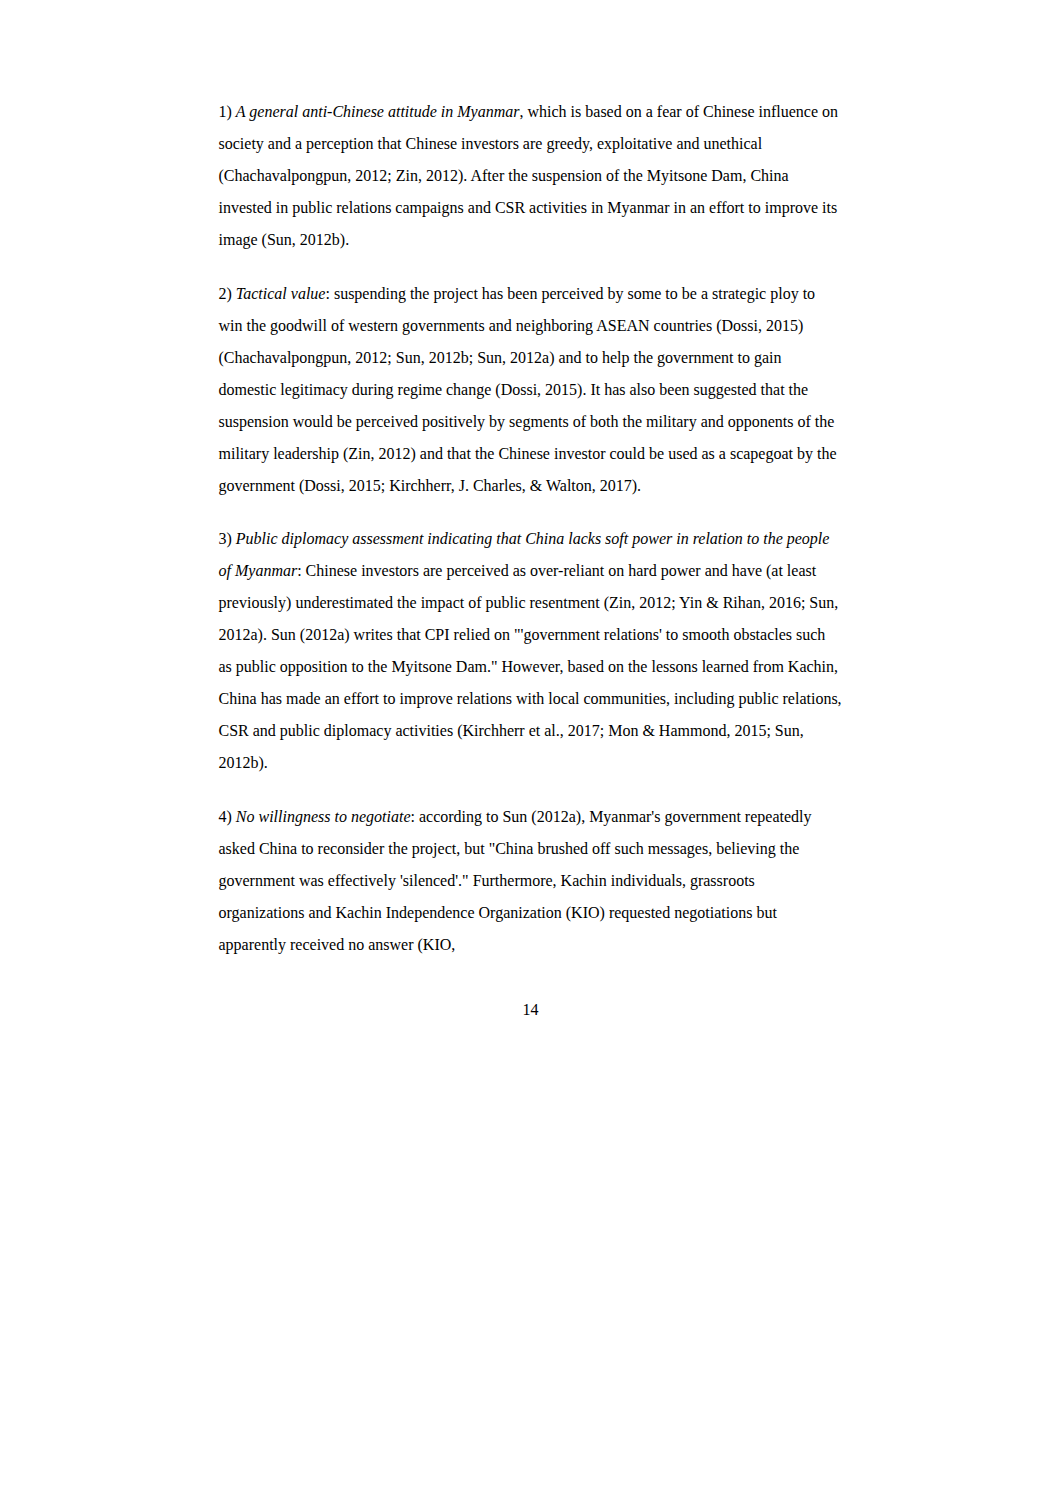1) A general anti-Chinese attitude in Myanmar, which is based on a fear of Chinese influence on society and a perception that Chinese investors are greedy, exploitative and unethical (Chachavalpongpun, 2012; Zin, 2012). After the suspension of the Myitsone Dam, China invested in public relations campaigns and CSR activities in Myanmar in an effort to improve its image (Sun, 2012b).
2) Tactical value: suspending the project has been perceived by some to be a strategic ploy to win the goodwill of western governments and neighboring ASEAN countries (Dossi, 2015) (Chachavalpongpun, 2012; Sun, 2012b; Sun, 2012a) and to help the government to gain domestic legitimacy during regime change (Dossi, 2015). It has also been suggested that the suspension would be perceived positively by segments of both the military and opponents of the military leadership (Zin, 2012) and that the Chinese investor could be used as a scapegoat by the government (Dossi, 2015; Kirchherr, J. Charles, & Walton, 2017).
3) Public diplomacy assessment indicating that China lacks soft power in relation to the people of Myanmar: Chinese investors are perceived as over-reliant on hard power and have (at least previously) underestimated the impact of public resentment (Zin, 2012; Yin & Rihan, 2016; Sun, 2012a). Sun (2012a) writes that CPI relied on "'government relations' to smooth obstacles such as public opposition to the Myitsone Dam." However, based on the lessons learned from Kachin, China has made an effort to improve relations with local communities, including public relations, CSR and public diplomacy activities (Kirchherr et al., 2017; Mon & Hammond, 2015; Sun, 2012b).
4) No willingness to negotiate: according to Sun (2012a), Myanmar's government repeatedly asked China to reconsider the project, but "China brushed off such messages, believing the government was effectively 'silenced'." Furthermore, Kachin individuals, grassroots organizations and Kachin Independence Organization (KIO) requested negotiations but apparently received no answer (KIO,
14